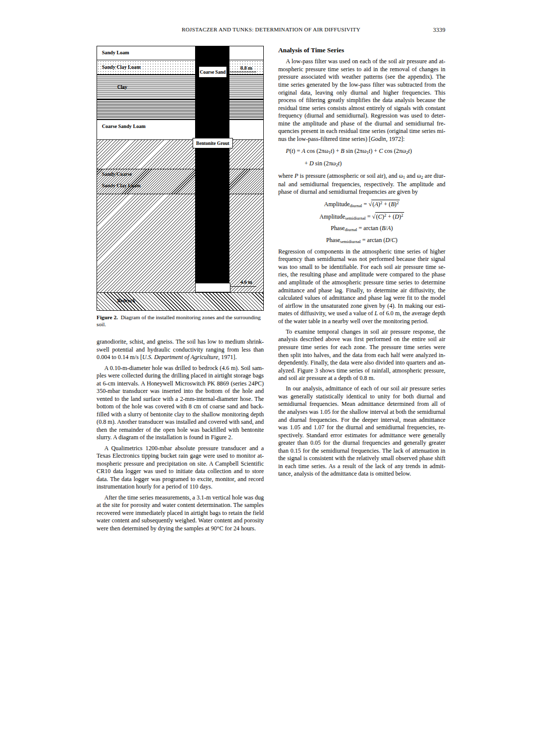ROJSTACZER AND TUNKS: DETERMINATION OF AIR DIFFUSIVITY 3339
Coarse Sand
Bentonite Grout
0.8 m
4.6 m
Sandy Loam
Sandy Clay Loam
Clay
Coarse Sandy Loam
Sandy/Coarse
Sandy Clay Loam
Bedrock
Figure 2. Diagram of the installed monitoring zones and the surrounding soil.
granodiorite, schist, and gneiss. The soil has low to medium shrink-swell potential and hydraulic conductivity ranging from less than 0.004 to 0.14 m/s [U.S. Department of Agriculture, 1971].
A 0.10-m-diameter hole was drilled to bedrock (4.6 m). Soil samples were collected during the drilling placed in airtight storage bags at 6-cm intervals. A Honeywell Microswitch PK 8869 (series 24PC) 350-mbar transducer was inserted into the bottom of the hole and vented to the land surface with a 2-mm-internal-diameter hose. The bottom of the hole was covered with 8 cm of coarse sand and backfilled with a slurry of bentonite clay to the shallow monitoring depth (0.8 m). Another transducer was installed and covered with sand, and then the remainder of the open hole was backfilled with bentonite slurry. A diagram of the installation is found in Figure 2.
A Qualimetrics 1200-mbar absolute pressure transducer and a Texas Electronics tipping bucket rain gage were used to monitor atmospheric pressure and precipitation on site. A Campbell Scientific CR10 data logger was used to initiate data collection and to store data. The data logger was programed to excite, monitor, and record instrumentation hourly for a period of 110 days.
After the time series measurements, a 3.1-m vertical hole was dug at the site for porosity and water content determination. The samples recovered were immediately placed in airtight bags to retain the field water content and subsequently weighed. Water content and porosity were then determined by drying the samples at 90°C for 24 hours.
Analysis of Time Series
A low-pass filter was used on each of the soil air pressure and atmospheric pressure time series to aid in the removal of changes in pressure associated with weather patterns (see the appendix). The time series generated by the low-pass filter was subtracted from the original data, leaving only diurnal and higher frequencies. This process of filtering greatly simplifies the data analysis because the residual time series consists almost entirely of signals with constant frequency (diurnal and semidiurnal). Regression was used to determine the amplitude and phase of the diurnal and semidiurnal frequencies present in each residual time series (original time series minus the low-pass-filtered time series) [Godin, 1972]:
P(t) = A cos (2πω1 t) + B sin (2πω1 t) + C cos (2πω2 t)
+ D sin (2πω2 t)
where P is pressure (atmospheric or soil air), and ω1 and ω2 are diurnal and semidiurnal frequencies, respectively. The amplitude and phase of diurnal and semidiurnal frequencies are given by
Amplitudediurnal = √(A)2 + (B)2
Amplitudesemidiurnal = √(C)2 + (D)2
Phasediurnal = arctan (B/A)
Phasesemidiurnal = arctan (D/C)
Regression of components in the atmospheric time series of higher frequency than semidiurnal was not performed because their signal was too small to be identifiable. For each soil air pressure time series, the resulting phase and amplitude were compared to the phase and amplitude of the atmospheric pressure time series to determine admittance and phase lag. Finally, to determine air diffusivity, the calculated values of admittance and phase lag were fit to the model of airflow in the unsaturated zone given by (4). In making our estimates of diffusivity, we used a value of L of 6.0 m, the average depth of the water table in a nearby well over the monitoring period.
To examine temporal changes in soil air pressure response, the analysis described above was first performed on the entire soil air pressure time series for each zone. The pressure time series were then split into halves, and the data from each half were analyzed independently. Finally, the data were also divided into quarters and analyzed. Figure 3 shows time series of rainfall, atmospheric pressure, and soil air pressure at a depth of 0.8 m.
In our analysis, admittance of each of our soil air pressure series was generally statistically identical to unity for both diurnal and semidiurnal frequencies. Mean admittance determined from all of the analyses was 1.05 for the shallow interval at both the semidiurnal and diurnal frequencies. For the deeper interval, mean admittance was 1.05 and 1.07 for the diurnal and semidiurnal frequencies, respectively. Standard error estimates for admittance were generally greater than 0.05 for the diurnal frequencies and generally greater than 0.15 for the semidiurnal frequencies. The lack of attenuation in the signal is consistent with the relatively small observed phase shift in each time series. As a result of the lack of any trends in admittance, analysis of the admittance data is omitted below.